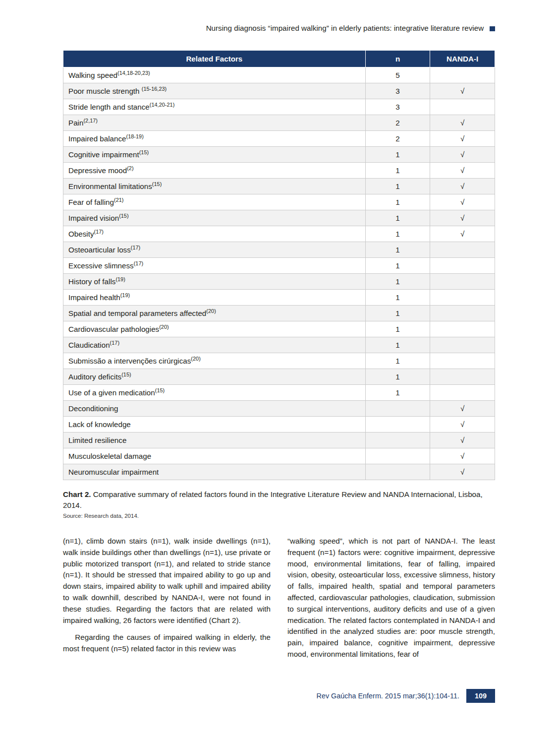Nursing diagnosis “impaired walking” in elderly patients: integrative literature review
| Related Factors | n | NANDA-I |
| --- | --- | --- |
| Walking speed (14,18-20,23) | 5 | |
| Poor muscle strength (15-16,23) | 3 | √ |
| Stride length and stance (14,20-21) | 3 | |
| Pain (2,17) | 2 | √ |
| Impaired balance (18-19) | 2 | √ |
| Cognitive impairment (15) | 1 | √ |
| Depressive mood (2) | 1 | √ |
| Environmental limitations (15) | 1 | √ |
| Fear of falling (21) | 1 | √ |
| Impaired vision (15) | 1 | √ |
| Obesity (17) | 1 | √ |
| Osteoarticular loss (17) | 1 | |
| Excessive slimness (17) | 1 | |
| History of falls (19) | 1 | |
| Impaired health (19) | 1 | |
| Spatial and temporal parameters affected (20) | 1 | |
| Cardiovascular pathologies (20) | 1 | |
| Claudication (17) | 1 | |
| Submissão a intervenções cirúrgicas (20) | 1 | |
| Auditory deficits (15) | 1 | |
| Use of a given medication (15) | 1 | |
| Deconditioning | | √ |
| Lack of knowledge | | √ |
| Limited resilience | | √ |
| Musculoskeletal damage | | √ |
| Neuromuscular impairment | | √ |
Chart 2. Comparative summary of related factors found in the Integrative Literature Review and NANDA Internacional, Lisboa, 2014.
Source: Research data, 2014.
(n=1), climb down stairs (n=1), walk inside dwellings (n=1), walk inside buildings other than dwellings (n=1), use private or public motorized transport (n=1), and related to stride stance (n=1). It should be stressed that impaired ability to go up and down stairs, impaired ability to walk uphill and impaired ability to walk downhill, described by NANDA-I, were not found in these studies. Regarding the factors that are related with impaired walking, 26 factors were identified (Chart 2).
Regarding the causes of impaired walking in elderly, the most frequent (n=5) related factor in this review was
“walking speed”, which is not part of NANDA-I. The least frequent (n=1) factors were: cognitive impairment, depressive mood, environmental limitations, fear of falling, impaired vision, obesity, osteoarticular loss, excessive slimness, history of falls, impaired health, spatial and temporal parameters affected, cardiovascular pathologies, claudication, submission to surgical interventions, auditory deficits and use of a given medication. The related factors contemplated in NANDA-I and identified in the analyzed studies are: poor muscle strength, pain, impaired balance, cognitive impairment, depressive mood, environmental limitations, fear of
Rev Gaúcha Enferm. 2015 mar;36(1):104-11. 109